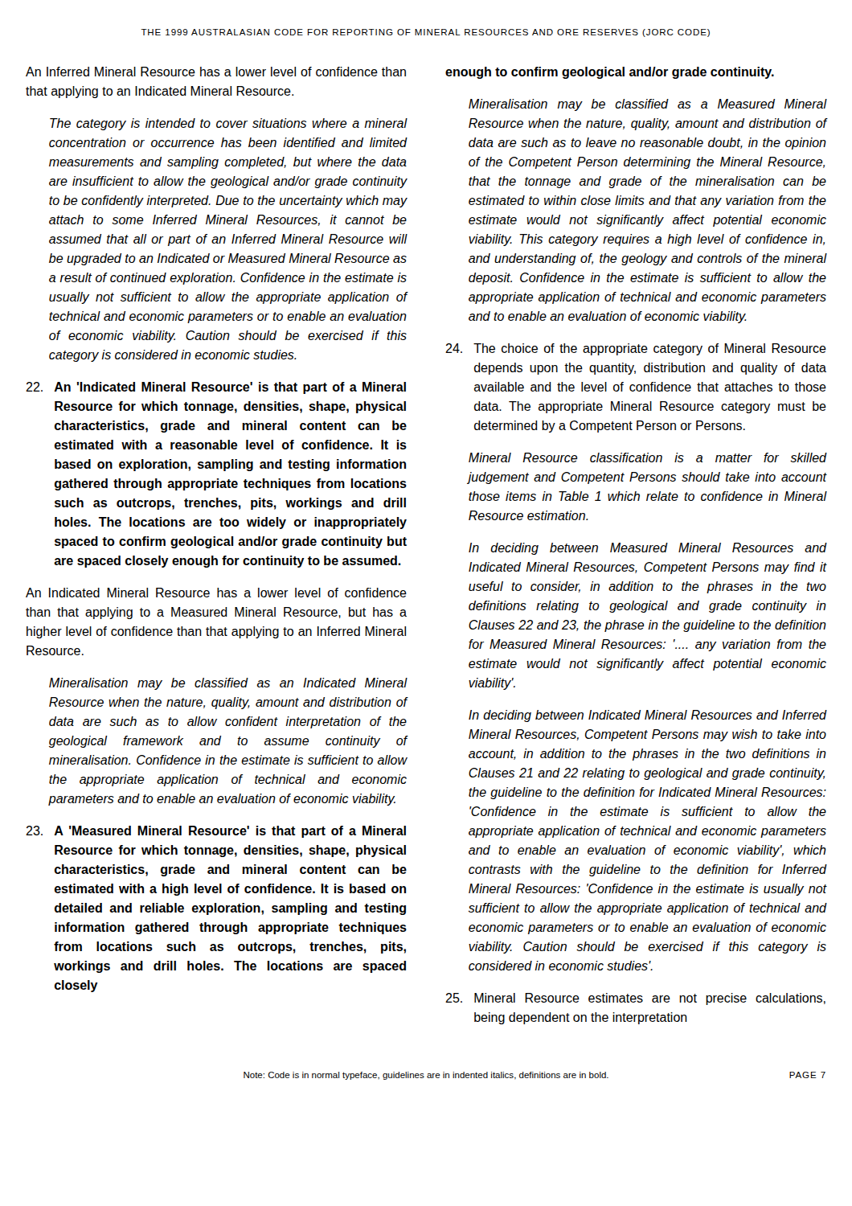THE 1999 AUSTRALASIAN CODE FOR REPORTING OF MINERAL RESOURCES AND ORE RESERVES (JORC CODE)
An Inferred Mineral Resource has a lower level of confidence than that applying to an Indicated Mineral Resource.
The category is intended to cover situations where a mineral concentration or occurrence has been identified and limited measurements and sampling completed, but where the data are insufficient to allow the geological and/or grade continuity to be confidently interpreted. Due to the uncertainty which may attach to some Inferred Mineral Resources, it cannot be assumed that all or part of an Inferred Mineral Resource will be upgraded to an Indicated or Measured Mineral Resource as a result of continued exploration. Confidence in the estimate is usually not sufficient to allow the appropriate application of technical and economic parameters or to enable an evaluation of economic viability. Caution should be exercised if this category is considered in economic studies.
22.
An 'Indicated Mineral Resource' is that part of a Mineral Resource for which tonnage, densities, shape, physical characteristics, grade and mineral content can be estimated with a reasonable level of confidence. It is based on exploration, sampling and testing information gathered through appropriate techniques from locations such as outcrops, trenches, pits, workings and drill holes. The locations are too widely or inappropriately spaced to confirm geological and/or grade continuity but are spaced closely enough for continuity to be assumed.
An Indicated Mineral Resource has a lower level of confidence than that applying to a Measured Mineral Resource, but has a higher level of confidence than that applying to an Inferred Mineral Resource.
Mineralisation may be classified as an Indicated Mineral Resource when the nature, quality, amount and distribution of data are such as to allow confident interpretation of the geological framework and to assume continuity of mineralisation. Confidence in the estimate is sufficient to allow the appropriate application of technical and economic parameters and to enable an evaluation of economic viability.
23.
A 'Measured Mineral Resource' is that part of a Mineral Resource for which tonnage, densities, shape, physical characteristics, grade and mineral content can be estimated with a high level of confidence. It is based on detailed and reliable exploration, sampling and testing information gathered through appropriate techniques from locations such as outcrops, trenches, pits, workings and drill holes. The locations are spaced closely
enough to confirm geological and/or grade continuity.
Mineralisation may be classified as a Measured Mineral Resource when the nature, quality, amount and distribution of data are such as to leave no reasonable doubt, in the opinion of the Competent Person determining the Mineral Resource, that the tonnage and grade of the mineralisation can be estimated to within close limits and that any variation from the estimate would not significantly affect potential economic viability. This category requires a high level of confidence in, and understanding of, the geology and controls of the mineral deposit. Confidence in the estimate is sufficient to allow the appropriate application of technical and economic parameters and to enable an evaluation of economic viability.
24.
The choice of the appropriate category of Mineral Resource depends upon the quantity, distribution and quality of data available and the level of confidence that attaches to those data. The appropriate Mineral Resource category must be determined by a Competent Person or Persons.
Mineral Resource classification is a matter for skilled judgement and Competent Persons should take into account those items in Table 1 which relate to confidence in Mineral Resource estimation.
In deciding between Measured Mineral Resources and Indicated Mineral Resources, Competent Persons may find it useful to consider, in addition to the phrases in the two definitions relating to geological and grade continuity in Clauses 22 and 23, the phrase in the guideline to the definition for Measured Mineral Resources: '.... any variation from the estimate would not significantly affect potential economic viability'.
In deciding between Indicated Mineral Resources and Inferred Mineral Resources, Competent Persons may wish to take into account, in addition to the phrases in the two definitions in Clauses 21 and 22 relating to geological and grade continuity, the guideline to the definition for Indicated Mineral Resources: 'Confidence in the estimate is sufficient to allow the appropriate application of technical and economic parameters and to enable an evaluation of economic viability', which contrasts with the guideline to the definition for Inferred Mineral Resources: 'Confidence in the estimate is usually not sufficient to allow the appropriate application of technical and economic parameters or to enable an evaluation of economic viability. Caution should be exercised if this category is considered in economic studies'.
25.
Mineral Resource estimates are not precise calculations, being dependent on the interpretation
Note: Code is in normal typeface, guidelines are in indented italics, definitions are in bold.
PAGE 7